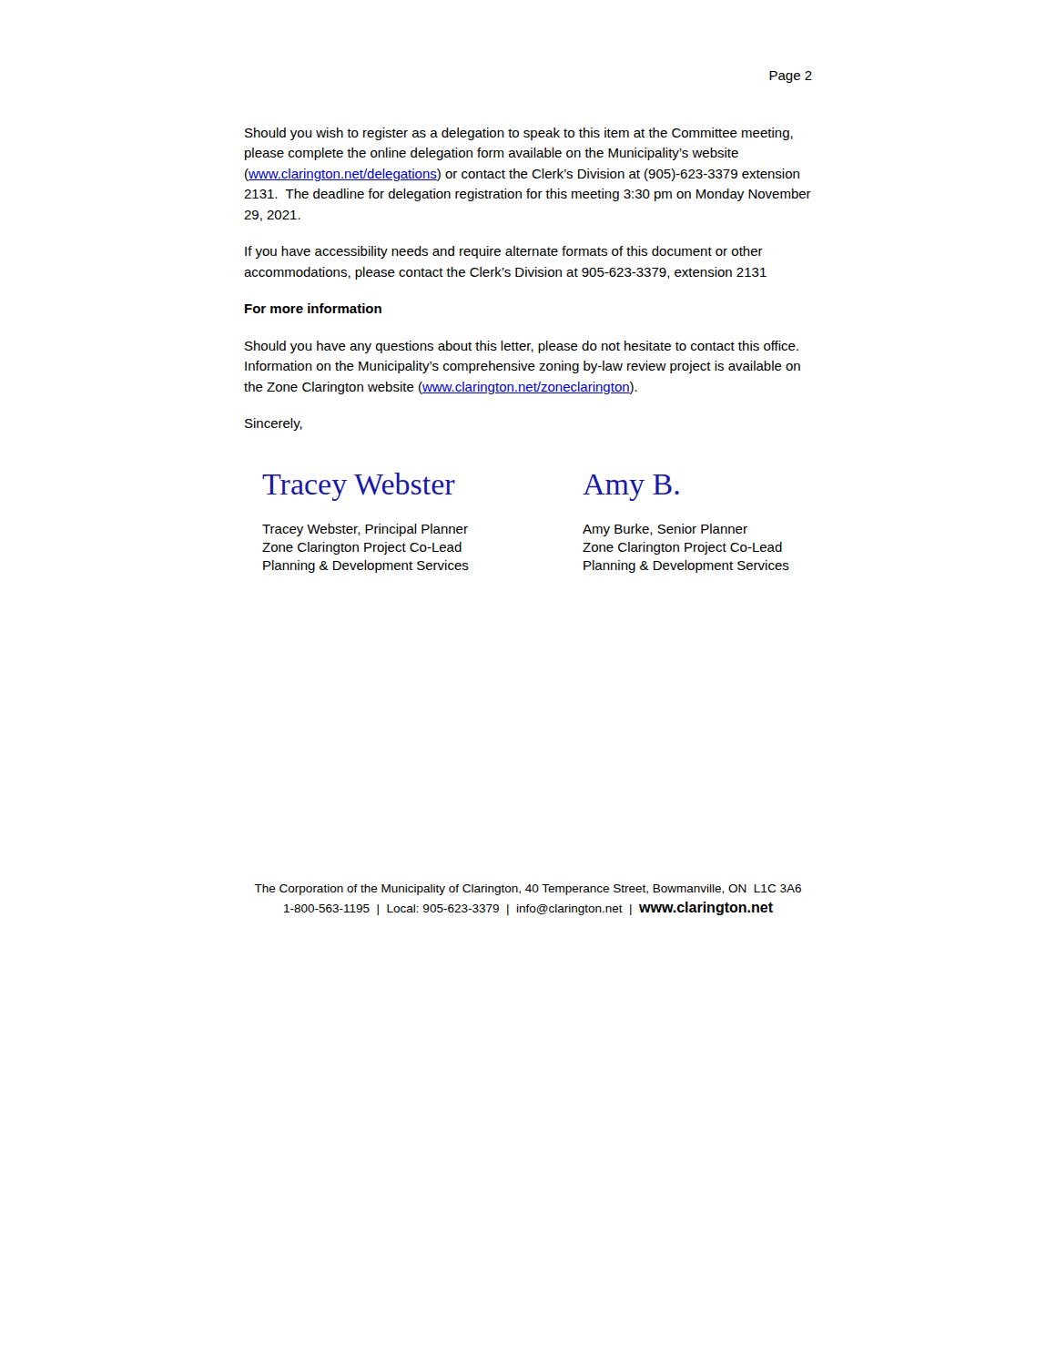Page 2
Should you wish to register as a delegation to speak to this item at the Committee meeting, please complete the online delegation form available on the Municipality’s website (www.clarington.net/delegations) or contact the Clerk’s Division at (905)-623-3379 extension 2131. The deadline for delegation registration for this meeting 3:30 pm on Monday November 29, 2021.
If you have accessibility needs and require alternate formats of this document or other accommodations, please contact the Clerk’s Division at 905-623-3379, extension 2131
For more information
Should you have any questions about this letter, please do not hesitate to contact this office. Information on the Municipality’s comprehensive zoning by-law review project is available on the Zone Clarington website (www.clarington.net/zoneclarington).
Sincerely,
Tracey Webster
Tracey Webster, Principal Planner
Zone Clarington Project Co-Lead
Planning & Development Services
Amy B.
Amy Burke, Senior Planner
Zone Clarington Project Co-Lead
Planning & Development Services
The Corporation of the Municipality of Clarington, 40 Temperance Street, Bowmanville, ON L1C 3A6
1-800-563-1195 | Local: 905-623-3379 | info@clarington.net | www.clarington.net